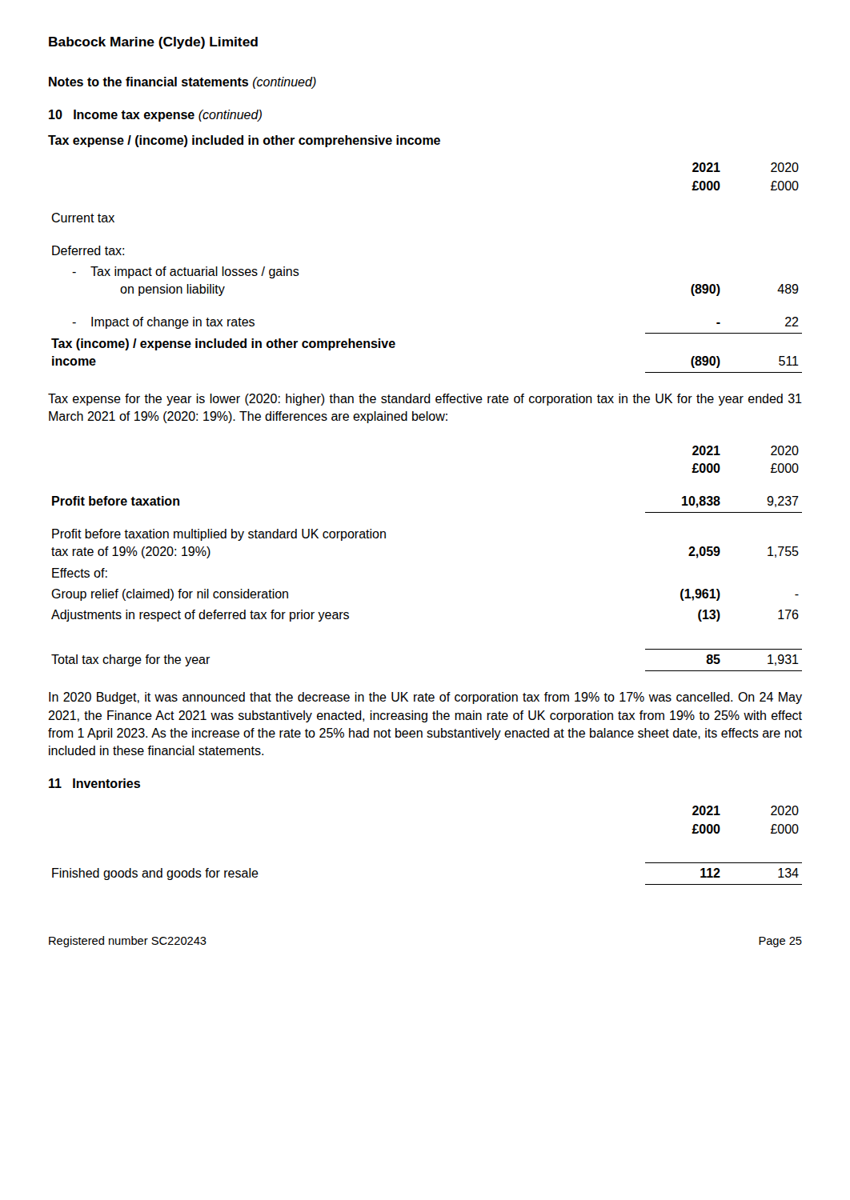Babcock Marine (Clyde) Limited
Notes to the financial statements (continued)
10 Income tax expense (continued)
Tax expense / (income) included in other comprehensive income
| | 2021 £000 | 2020 £000 |
| Current tax | | |
| Deferred tax: | | |
| - Tax impact of actuarial losses / gains on pension liability | (890) | 489 |
| - Impact of change in tax rates | - | 22 |
| Tax (income) / expense included in other comprehensive income | (890) | 511 |
Tax expense for the year is lower (2020: higher) than the standard effective rate of corporation tax in the UK for the year ended 31 March 2021 of 19% (2020: 19%). The differences are explained below:
| | 2021 £000 | 2020 £000 |
| Profit before taxation | 10,838 | 9,237 |
| Profit before taxation multiplied by standard UK corporation tax rate of 19% (2020: 19%) | 2,059 | 1,755 |
| Effects of: | | |
| Group relief (claimed) for nil consideration | (1,961) | - |
| Adjustments in respect of deferred tax for prior years | (13) | 176 |
| Total tax charge for the year | 85 | 1,931 |
In 2020 Budget, it was announced that the decrease in the UK rate of corporation tax from 19% to 17% was cancelled. On 24 May 2021, the Finance Act 2021 was substantively enacted, increasing the main rate of UK corporation tax from 19% to 25% with effect from 1 April 2023. As the increase of the rate to 25% had not been substantively enacted at the balance sheet date, its effects are not included in these financial statements.
11 Inventories
| | 2021 £000 | 2020 £000 |
| Finished goods and goods for resale | 112 | 134 |
Registered number SC220243 Page 25